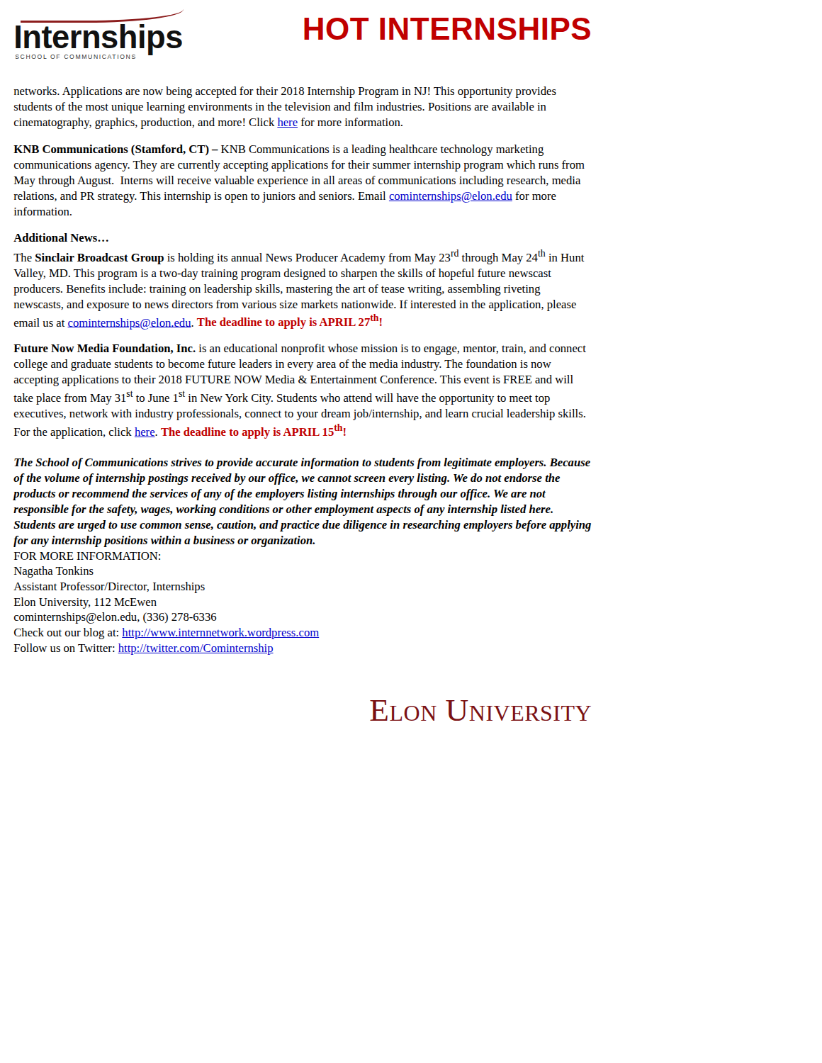Internships SCHOOL OF COMMUNICATIONS
HOT INTERNSHIPS
networks. Applications are now being accepted for their 2018 Internship Program in NJ! This opportunity provides students of the most unique learning environments in the television and film industries. Positions are available in cinematography, graphics, production, and more! Click here for more information.
KNB Communications (Stamford, CT) – KNB Communications is a leading healthcare technology marketing communications agency. They are currently accepting applications for their summer internship program which runs from May through August. Interns will receive valuable experience in all areas of communications including research, media relations, and PR strategy. This internship is open to juniors and seniors. Email cominternships@elon.edu for more information.
Additional News…
The Sinclair Broadcast Group is holding its annual News Producer Academy from May 23rd through May 24th in Hunt Valley, MD. This program is a two-day training program designed to sharpen the skills of hopeful future newscast producers. Benefits include: training on leadership skills, mastering the art of tease writing, assembling riveting newscasts, and exposure to news directors from various size markets nationwide. If interested in the application, please email us at cominternships@elon.edu. The deadline to apply is APRIL 27th!
Future Now Media Foundation, Inc. is an educational nonprofit whose mission is to engage, mentor, train, and connect college and graduate students to become future leaders in every area of the media industry. The foundation is now accepting applications to their 2018 FUTURE NOW Media & Entertainment Conference. This event is FREE and will take place from May 31st to June 1st in New York City. Students who attend will have the opportunity to meet top executives, network with industry professionals, connect to your dream job/internship, and learn crucial leadership skills. For the application, click here. The deadline to apply is APRIL 15th!
The School of Communications strives to provide accurate information to students from legitimate employers. Because of the volume of internship postings received by our office, we cannot screen every listing. We do not endorse the products or recommend the services of any of the employers listing internships through our office. We are not responsible for the safety, wages, working conditions or other employment aspects of any internship listed here. Students are urged to use common sense, caution, and practice due diligence in researching employers before applying for any internship positions within a business or organization.
FOR MORE INFORMATION:
Nagatha Tonkins
Assistant Professor/Director, Internships
Elon University, 112 McEwen
cominternships@elon.edu, (336) 278-6336
Check out our blog at: http://www.internnetwork.wordpress.com
Follow us on Twitter: http://twitter.com/Cominternship
Elon University